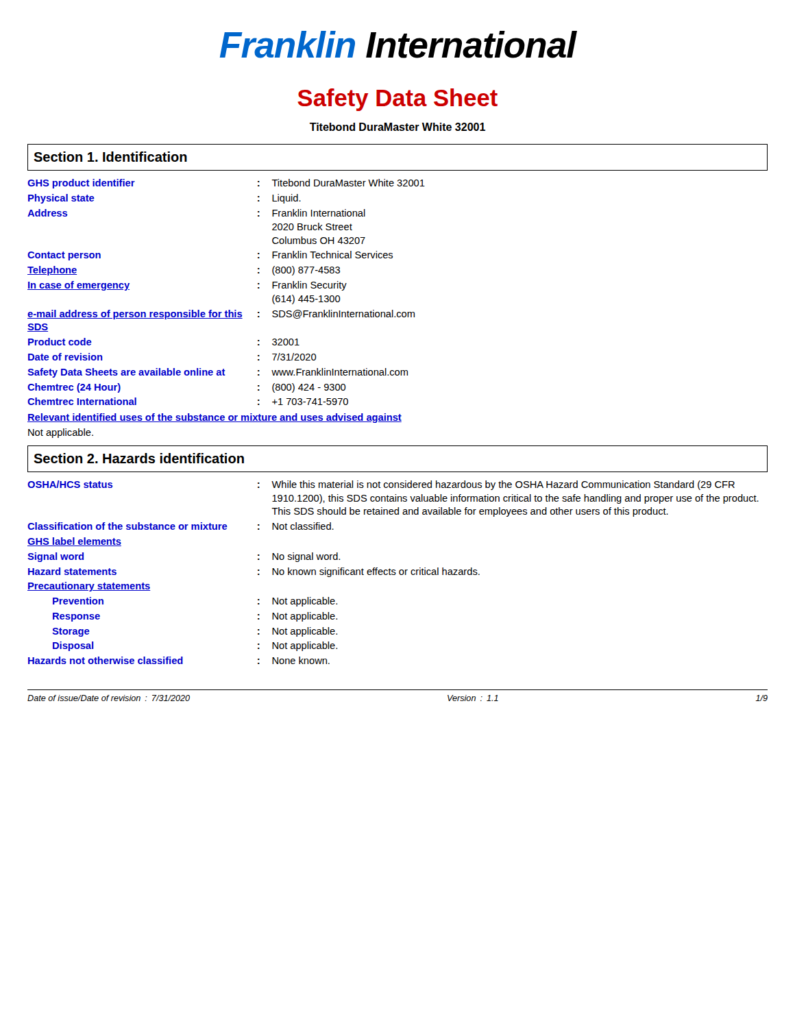Franklin International
Safety Data Sheet
Titebond DuraMaster White 32001
Section 1. Identification
| GHS product identifier | : | Titebond DuraMaster White 32001 |
| Physical state | : | Liquid. |
| Address | : | Franklin International 2020 Bruck Street Columbus OH 43207 |
| Contact person | : | Franklin Technical Services |
| Telephone | : | (800) 877-4583 |
| In case of emergency | : | Franklin Security (614) 445-1300 |
| e-mail address of person responsible for this SDS | : | SDS@FranklinInternational.com |
| Product code | : | 32001 |
| Date of revision | : | 7/31/2020 |
| Safety Data Sheets are available online at | : | www.FranklinInternational.com |
| Chemtrec (24 Hour) | : | (800) 424 - 9300 |
| Chemtrec International | : | +1 703-741-5970 |
Relevant identified uses of the substance or mixture and uses advised against
Not applicable.
Section 2. Hazards identification
| OSHA/HCS status | : | While this material is not considered hazardous by the OSHA Hazard Communication Standard (29 CFR 1910.1200), this SDS contains valuable information critical to the safe handling and proper use of the product. This SDS should be retained and available for employees and other users of this product. |
| Classification of the substance or mixture | : | Not classified. |
| GHS label elements | | |
| Signal word | : | No signal word. |
| Hazard statements | : | No known significant effects or critical hazards. |
| Precautionary statements | | |
| Prevention | : | Not applicable. |
| Response | : | Not applicable. |
| Storage | : | Not applicable. |
| Disposal | : | Not applicable. |
| Hazards not otherwise classified | : | None known. |
Date of issue/Date of revision: 7/31/2020 Version: 1.1 1/9